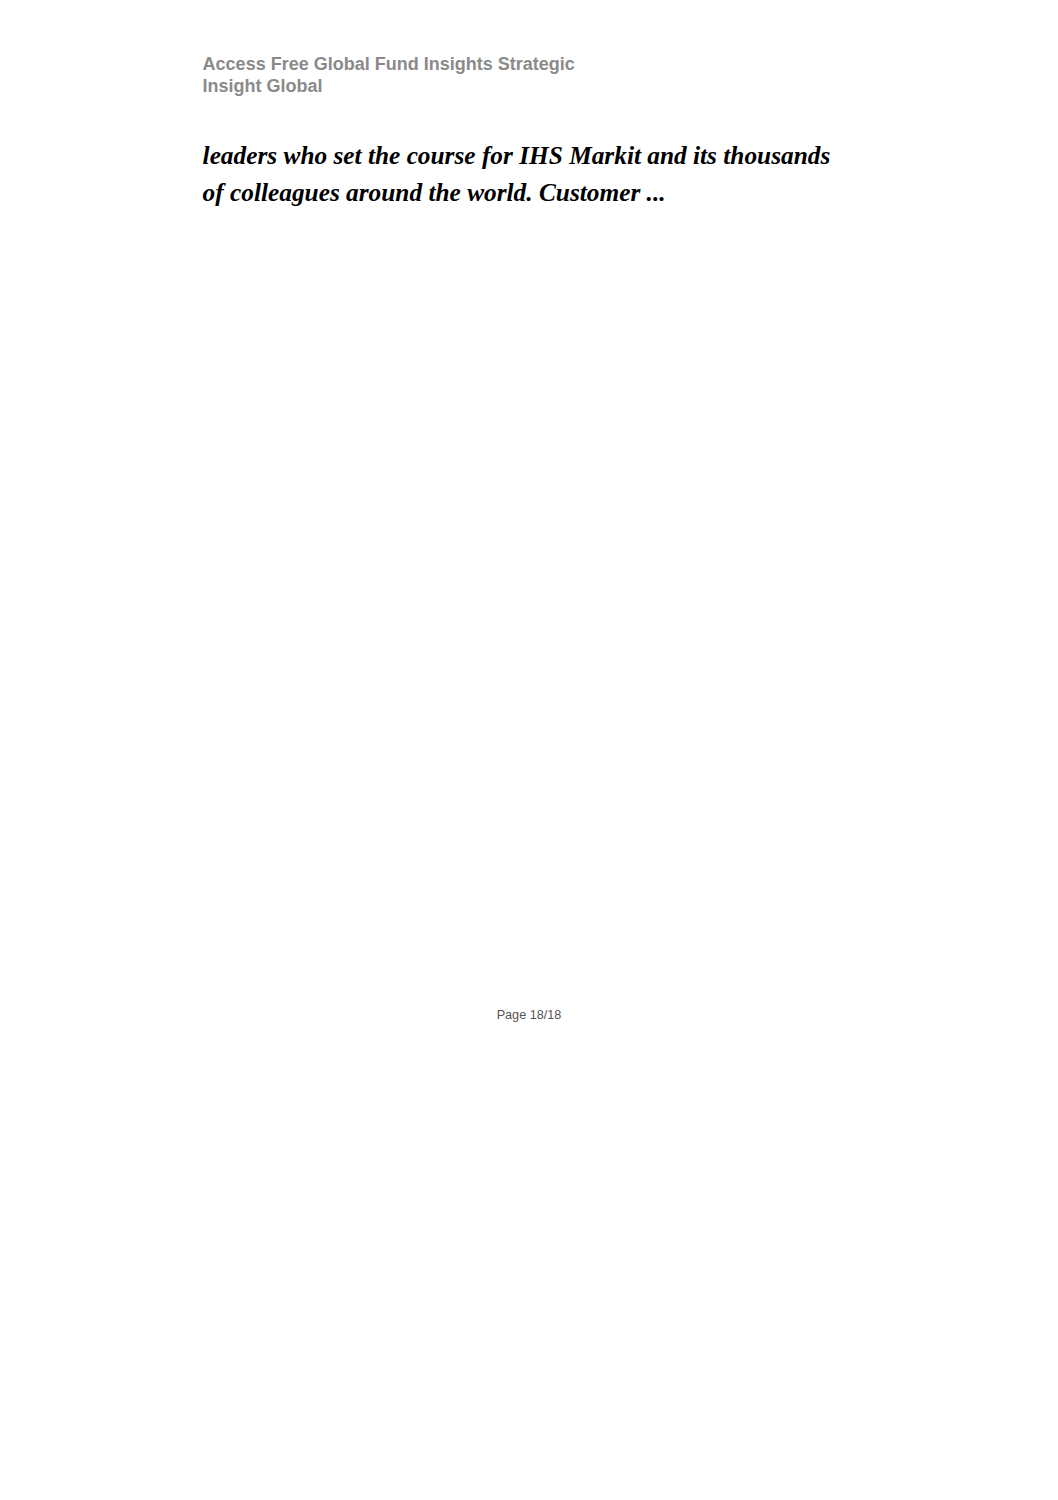Access Free Global Fund Insights Strategic
Insight Global
leaders who set the course for IHS Markit and its thousands of colleagues around the world. Customer ...
Page 18/18